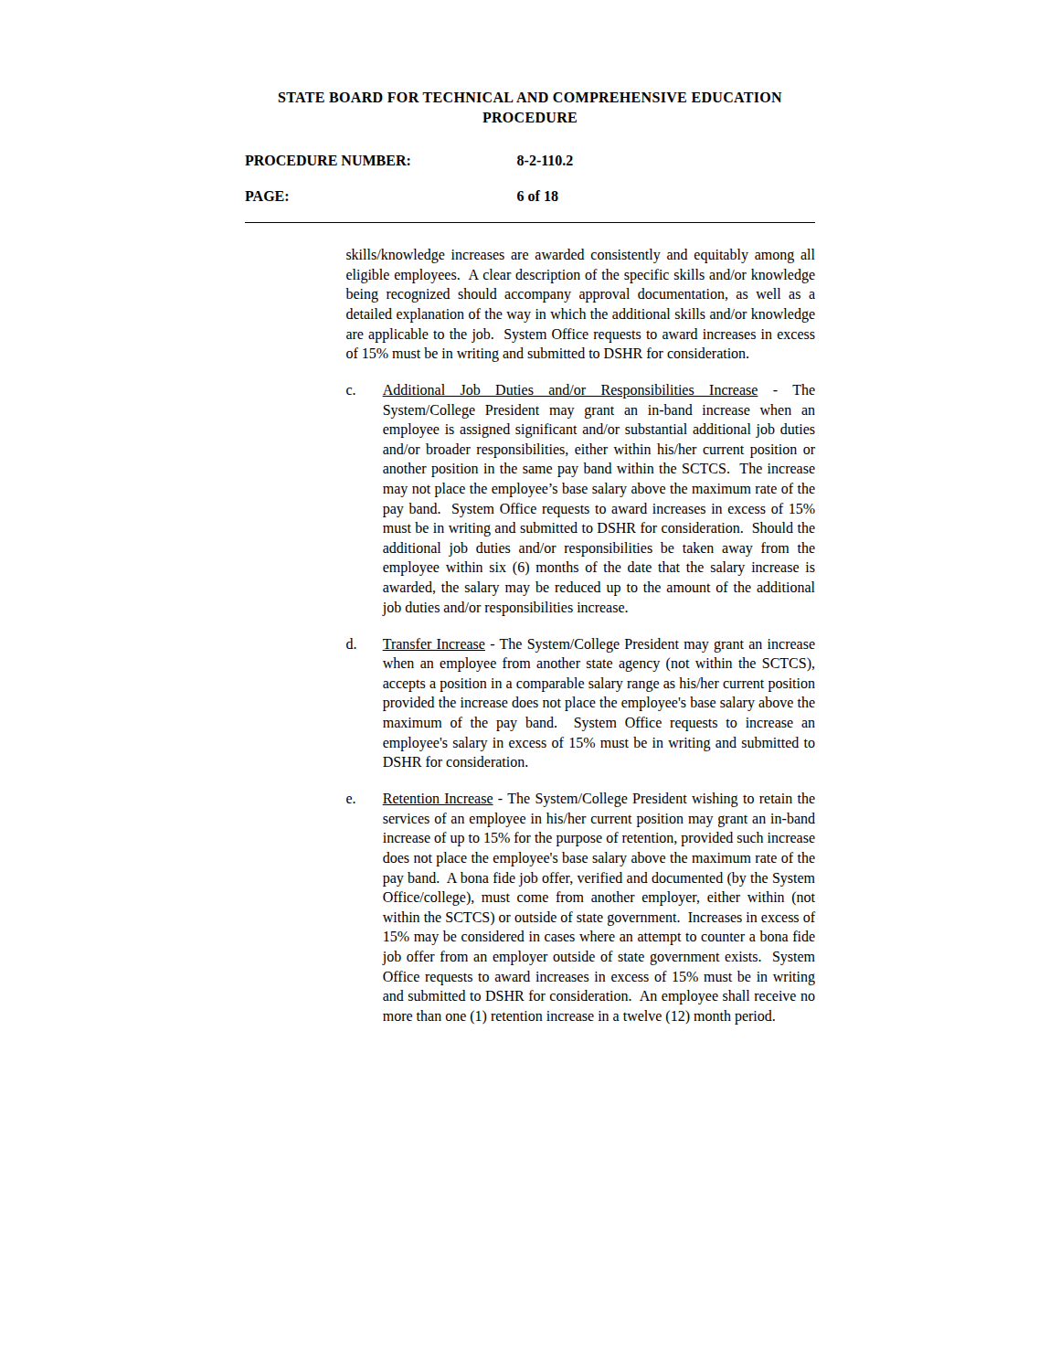STATE BOARD FOR TECHNICAL AND COMPREHENSIVE EDUCATION PROCEDURE
PROCEDURE NUMBER: 8-2-110.2
PAGE: 6 of 18
skills/knowledge increases are awarded consistently and equitably among all eligible employees. A clear description of the specific skills and/or knowledge being recognized should accompany approval documentation, as well as a detailed explanation of the way in which the additional skills and/or knowledge are applicable to the job. System Office requests to award increases in excess of 15% must be in writing and submitted to DSHR for consideration.
c.
Additional Job Duties and/or Responsibilities Increase - The System/College President may grant an in-band increase when an employee is assigned significant and/or substantial additional job duties and/or broader responsibilities, either within his/her current position or another position in the same pay band within the SCTCS. The increase may not place the employee’s base salary above the maximum rate of the pay band. System Office requests to award increases in excess of 15% must be in writing and submitted to DSHR for consideration. Should the additional job duties and/or responsibilities be taken away from the employee within six (6) months of the date that the salary increase is awarded, the salary may be reduced up to the amount of the additional job duties and/or responsibilities increase.
d.
Transfer Increase - The System/College President may grant an increase when an employee from another state agency (not within the SCTCS), accepts a position in a comparable salary range as his/her current position provided the increase does not place the employee's base salary above the maximum of the pay band. System Office requests to increase an employee's salary in excess of 15% must be in writing and submitted to DSHR for consideration.
e.
Retention Increase - The System/College President wishing to retain the services of an employee in his/her current position may grant an in-band increase of up to 15% for the purpose of retention, provided such increase does not place the employee's base salary above the maximum rate of the pay band. A bona fide job offer, verified and documented (by the System Office/college), must come from another employer, either within (not within the SCTCS) or outside of state government. Increases in excess of 15% may be considered in cases where an attempt to counter a bona fide job offer from an employer outside of state government exists. System Office requests to award increases in excess of 15% must be in writing and submitted to DSHR for consideration. An employee shall receive no more than one (1) retention increase in a twelve (12) month period.